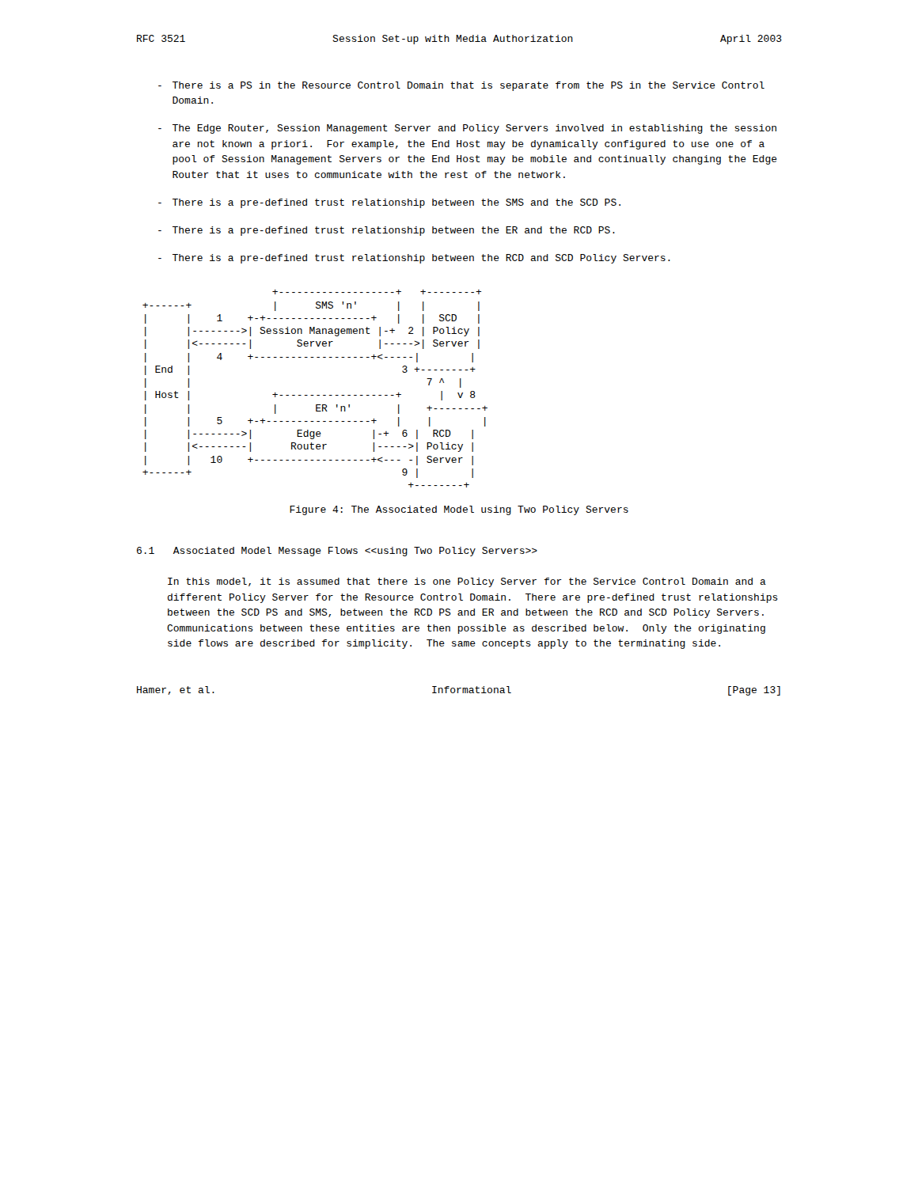RFC 3521 Session Set-up with Media Authorization April 2003
There is a PS in the Resource Control Domain that is separate from the PS in the Service Control Domain.
The Edge Router, Session Management Server and Policy Servers involved in establishing the session are not known a priori. For example, the End Host may be dynamically configured to use one of a pool of Session Management Servers or the End Host may be mobile and continually changing the Edge Router that it uses to communicate with the rest of the network.
There is a pre-defined trust relationship between the SMS and the SCD PS.
There is a pre-defined trust relationship between the ER and the RCD PS.
There is a pre-defined trust relationship between the RCD and SCD Policy Servers.
                      +-------------------+   +--------+
 +------+             |      SMS 'n'      |   |        |
 |      |    1    +-+-----------------+   |   |  SCD   |
 |      |-------->| Session Management |-+  2 | Policy |
 |      |<--------|       Server       |----->| Server |
 |      |    4    +-------------------+<-----|        |
 | End  |                                  3 +--------+
 |      |                                      7 ^  |
 | Host |             +-------------------+      |  v 8
 |      |             |      ER 'n'       |    +--------+
 |      |    5    +-+-----------------+   |    |        |
 |      |-------->|       Edge        |-+  6 |  RCD   |
 |      |<--------|      Router       |----->| Policy |
 |      |   10    +-------------------+<--- -| Server |
 +------+                                  9 |        |
                                            +--------+
Figure 4: The Associated Model using Two Policy Servers
6.1 Associated Model Message Flows <<using Two Policy Servers>>
In this model, it is assumed that there is one Policy Server for the Service Control Domain and a different Policy Server for the Resource Control Domain. There are pre-defined trust relationships between the SCD PS and SMS, between the RCD PS and ER and between the RCD and SCD Policy Servers. Communications between these entities are then possible as described below. Only the originating side flows are described for simplicity. The same concepts apply to the terminating side.
Hamer, et al. Informational [Page 13]